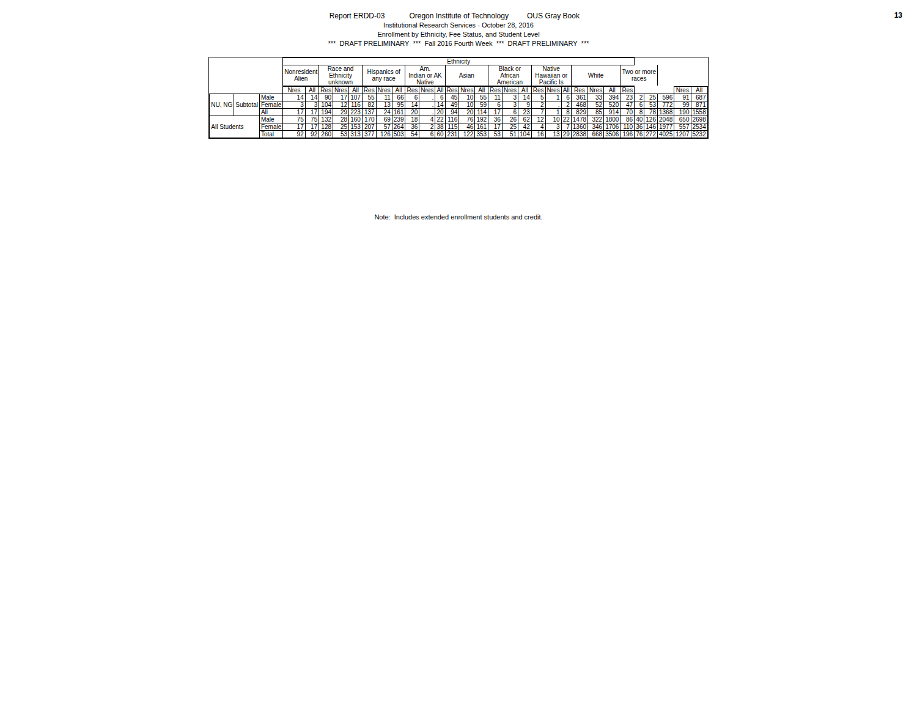13
Report ERDD-03 Oregon Institute of Technology OUS Gray Book
Institutional Research Services - October 28, 2016
Enrollment by Ethnicity, Fee Status, and Student Level
*** DRAFT PRELIMINARY *** Fall 2016 Fourth Week *** DRAFT PRELIMINARY ***
| | Ethnicity | | |
| --- | --- | --- | --- |
| Nonresident Alien | Race and Ethnicity unknown | Hispanics of any race | Am. Indian or AK Native | Asian | Black or African American | Native Hawaiian or Pacific Is | White | Two or more races |
| Nres | All | Res | Nres | All | Res | Nres | All | Res | Nres | All | Res | Nres | All | Res | Nres | All | Res | Nres | All | Res | Nres | All | Res | Nres | All |
| NU, NG | Subtotal | Male | 14 | 14 | 90 | 17 | 107 | 55 | 11 | 66 | 6 | . | 6 | 45 | 10 | 55 | 11 | 3 | 14 | 5 | 1 | 6 | 361 | 33 | 394 | 23 | 2 | 25 | 596 | 91 | 687 |
| Female | 3 | 3 | 104 | 12 | 116 | 82 | 13 | 95 | 14 | . | 14 | 49 | 10 | 59 | 6 | 3 | 9 | 2 | . | 2 | 468 | 52 | 520 | 47 | 6 | 53 | 772 | 99 | 871 |
| All | 17 | 17 | 194 | 29 | 223 | 137 | 24 | 161 | 20 | . | 20 | 94 | 20 | 114 | 17 | 6 | 23 | 7 | 1 | 8 | 829 | 85 | 914 | 70 | 8 | 78 | 1368 | 190 | 1558 |
| All Students | Male | 75 | 75 | 132 | 28 | 160 | 170 | 69 | 239 | 18 | 4 | 22 | 116 | 76 | 192 | 36 | 26 | 62 | 12 | 10 | 22 | 1478 | 322 | 1800 | 86 | 40 | 126 | 2048 | 650 | 2698 |
| Female | 17 | 17 | 128 | 25 | 153 | 207 | 57 | 264 | 36 | 2 | 38 | 115 | 46 | 161 | 17 | 25 | 42 | 4 | 3 | 7 | 1360 | 346 | 1706 | 110 | 36 | 146 | 1977 | 557 | 2534 |
| Total | 92 | 92 | 260 | 53 | 313 | 377 | 126 | 503 | 54 | 6 | 60 | 231 | 122 | 353 | 53 | 51 | 104 | 16 | 13 | 29 | 2838 | 668 | 3506 | 196 | 76 | 272 | 4025 | 1207 | 5232 |
Note: Includes extended enrollment students and credit.